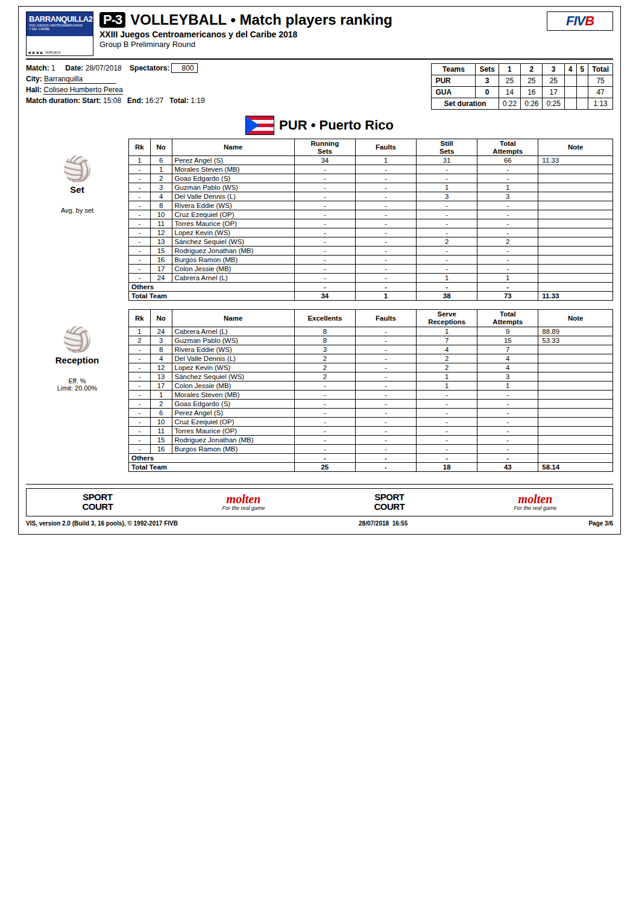BARRANQUILLA2018 XXIII JUEGOS CENTROAMERICANOS
Y DEL CARIBE ▣ ▣ ▣ ▣ NORCECA
P-3 VOLLEYBALL • Match players ranking
XXIII Juegos Centroamericanos y del Caribe 2018
Group B Preliminary Round
FIVB
Match: 1 Date: 28/07/2018 Spectators: 800
City: Barranquilla
Hall: Coliseo Humberto Perea
Match duration: Start: 15:08 End: 16:27 Total: 1:19
| Teams | Sets | 1 | 2 | 3 | 4 | 5 | Total |
| --- | --- | --- | --- | --- | --- | --- | --- |
| PUR | 3 | 25 | 25 | 25 | | | 75 |
| GUA | 0 | 14 | 16 | 17 | | | 47 |
| Set duration | 0:22 | 0:26 | 0:25 | | | 1:13 |
PUR • Puerto Rico
🏐 Set
Avg. by set
| Rk | No | Name | Running Sets | Faults | Still Sets | Total Attempts | Note |
| --- | --- | --- | --- | --- | --- | --- | --- |
| 1 | 6 | Perez Angel (S) | 34 | 1 | 31 | 66 | 11.33 |
| - | 1 | Morales Steven (MB) | - | - | - | - | |
| - | 2 | Goas Edgardo (S) | - | - | - | - | |
| - | 3 | Guzman Pablo (WS) | - | - | 1 | 1 | |
| - | 4 | Del Valle Dennis (L) | - | - | 3 | 3 | |
| - | 8 | Rivera Eddie (WS) | - | - | - | - | |
| - | 10 | Cruz Ezequiel (OP) | - | - | - | - | |
| - | 11 | Torres Maurice (OP) | - | - | - | - | |
| - | 12 | Lopez Kevin (WS) | - | - | - | - | |
| - | 13 | Sánchez Sequiel (WS) | - | - | 2 | 2 | |
| - | 15 | Rodriguez Jonathan (MB) | - | - | - | - | |
| - | 16 | Burgos Ramon (MB) | - | - | - | - | |
| - | 17 | Colon Jessie (MB) | - | - | - | - | |
| - | 24 | Cabrera Arnel (L) | - | - | 1 | 1 | |
| Others | - | - | - | - | |
| Total Team | 34 | 1 | 38 | 73 | 11.33 |
🏐 Reception
Eff. %
Limit: 20.00%
| Rk | No | Name | Excellents | Faults | Serve Receptions | Total Attempts | Note |
| --- | --- | --- | --- | --- | --- | --- | --- |
| 1 | 24 | Cabrera Arnel (L) | 8 | - | 1 | 9 | 88.89 |
| 2 | 3 | Guzman Pablo (WS) | 8 | - | 7 | 15 | 53.33 |
| - | 8 | Rivera Eddie (WS) | 3 | - | 4 | 7 | |
| - | 4 | Del Valle Dennis (L) | 2 | - | 2 | 4 | |
| - | 12 | Lopez Kevin (WS) | 2 | - | 2 | 4 | |
| - | 13 | Sánchez Sequiel (WS) | 2 | - | 1 | 3 | |
| - | 17 | Colon Jessie (MB) | - | - | 1 | 1 | |
| - | 1 | Morales Steven (MB) | - | - | - | - | |
| - | 2 | Goas Edgardo (S) | - | - | - | - | |
| - | 6 | Perez Angel (S) | - | - | - | - | |
| - | 10 | Cruz Ezequiel (OP) | - | - | - | - | |
| - | 11 | Torres Maurice (OP) | - | - | - | - | |
| - | 15 | Rodriguez Jonathan (MB) | - | - | - | - | |
| - | 16 | Burgos Ramon (MB) | - | - | - | - | |
| Others | - | - | - | - | |
| Total Team | 25 | - | 18 | 43 | 58.14 |
SPORT
COURT
molten
For the real game
SPORT
COURT
molten
For the real game
VIS, version 2.0 (Build 3, 16 pools), © 1992-2017 FIVB 28/07/2018 16:55 Page 3/6